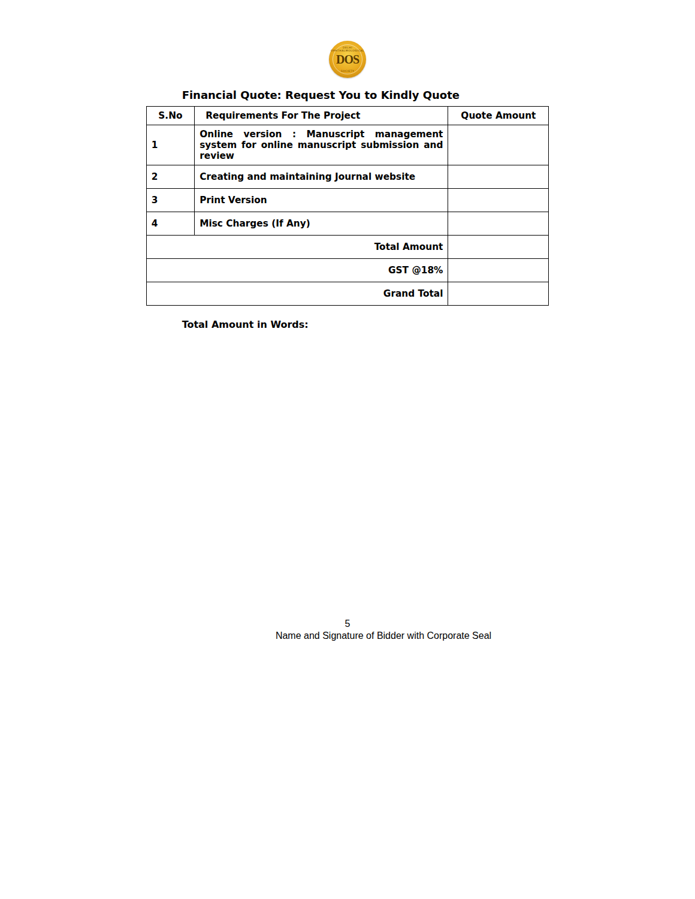DELHI OPHTHALMOLOGICAL
DOS
SOCIETY
Financial Quote: Request You to Kindly Quote
| S.No | Requirements For The Project | Quote Amount |
| --- | --- | --- |
| 1 | Online version : Manuscript management system for online manuscript submission and review | |
| 2 | Creating and maintaining Journal website | |
| 3 | Print Version | |
| 4 | Misc Charges (If Any) | |
| Total Amount | |
| GST @18% | |
| Grand Total | |
Total Amount in Words:
5
Name and Signature of Bidder with Corporate Seal